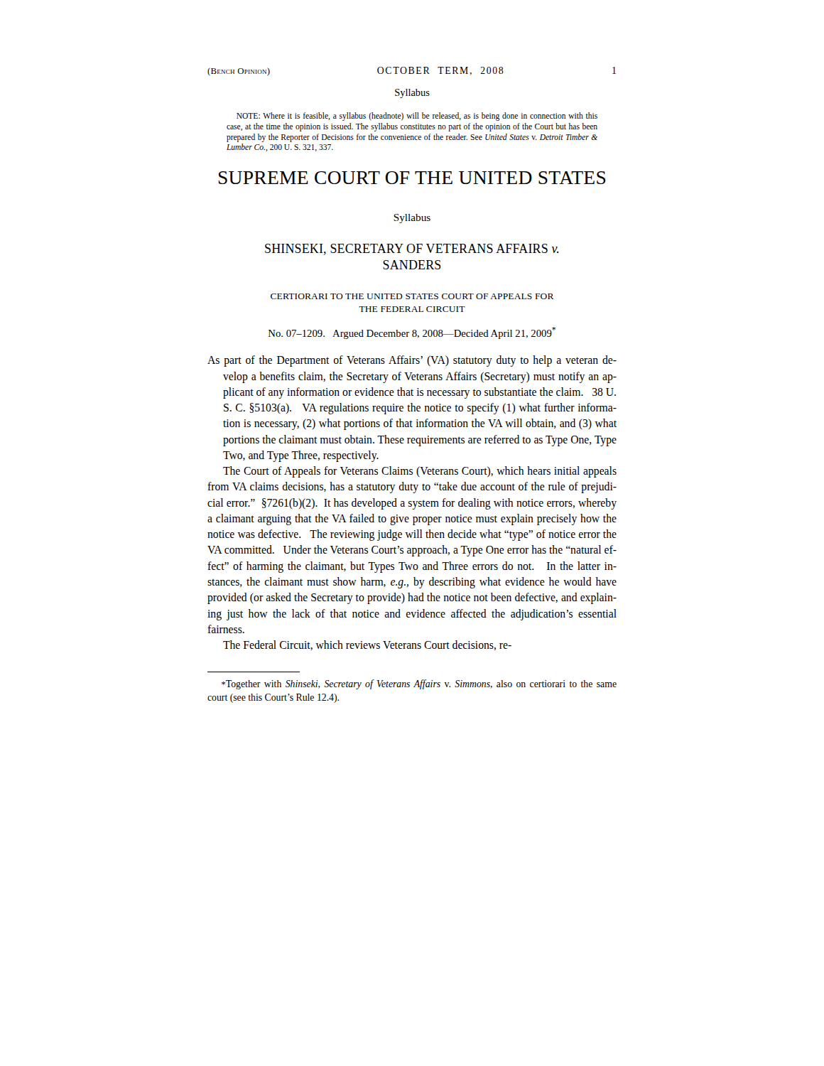(Bench Opinion)
OCTOBER TERM, 2008
1
Syllabus
NOTE: Where it is feasible, a syllabus (headnote) will be released, as is being done in connection with this case, at the time the opinion is issued. The syllabus constitutes no part of the opinion of the Court but has been prepared by the Reporter of Decisions for the convenience of the reader. See United States v. Detroit Timber & Lumber Co., 200 U. S. 321, 337.
SUPREME COURT OF THE UNITED STATES
Syllabus
SHINSEKI, SECRETARY OF VETERANS AFFAIRS v.
SANDERS
CERTIORARI TO THE UNITED STATES COURT OF APPEALS FOR
THE FEDERAL CIRCUIT
No. 07–1209. Argued December 8, 2008—Decided April 21, 2009*
As part of the Department of Veterans Affairs’ (VA) statutory duty to help a veteran develop a benefits claim, the Secretary of Veterans Affairs (Secretary) must notify an applicant of any information or evidence that is necessary to substantiate the claim. 38 U. S. C. §5103(a). VA regulations require the notice to specify (1) what further information is necessary, (2) what portions of that information the VA will obtain, and (3) what portions the claimant must obtain. These requirements are referred to as Type One, Type Two, and Type Three, respectively.
The Court of Appeals for Veterans Claims (Veterans Court), which hears initial appeals from VA claims decisions, has a statutory duty to “take due account of the rule of prejudicial error.” §7261(b)(2). It has developed a system for dealing with notice errors, whereby a claimant arguing that the VA failed to give proper notice must explain precisely how the notice was defective. The reviewing judge will then decide what “type” of notice error the VA committed. Under the Veterans Court’s approach, a Type One error has the “natural effect” of harming the claimant, but Types Two and Three errors do not. In the latter instances, the claimant must show harm, e.g., by describing what evidence he would have provided (or asked the Secretary to provide) had the notice not been defective, and explaining just how the lack of that notice and evidence affected the adjudication’s essential fairness.
The Federal Circuit, which reviews Veterans Court decisions, re-
*Together with Shinseki, Secretary of Veterans Affairs v. Simmons, also on certiorari to the same court (see this Court’s Rule 12.4).